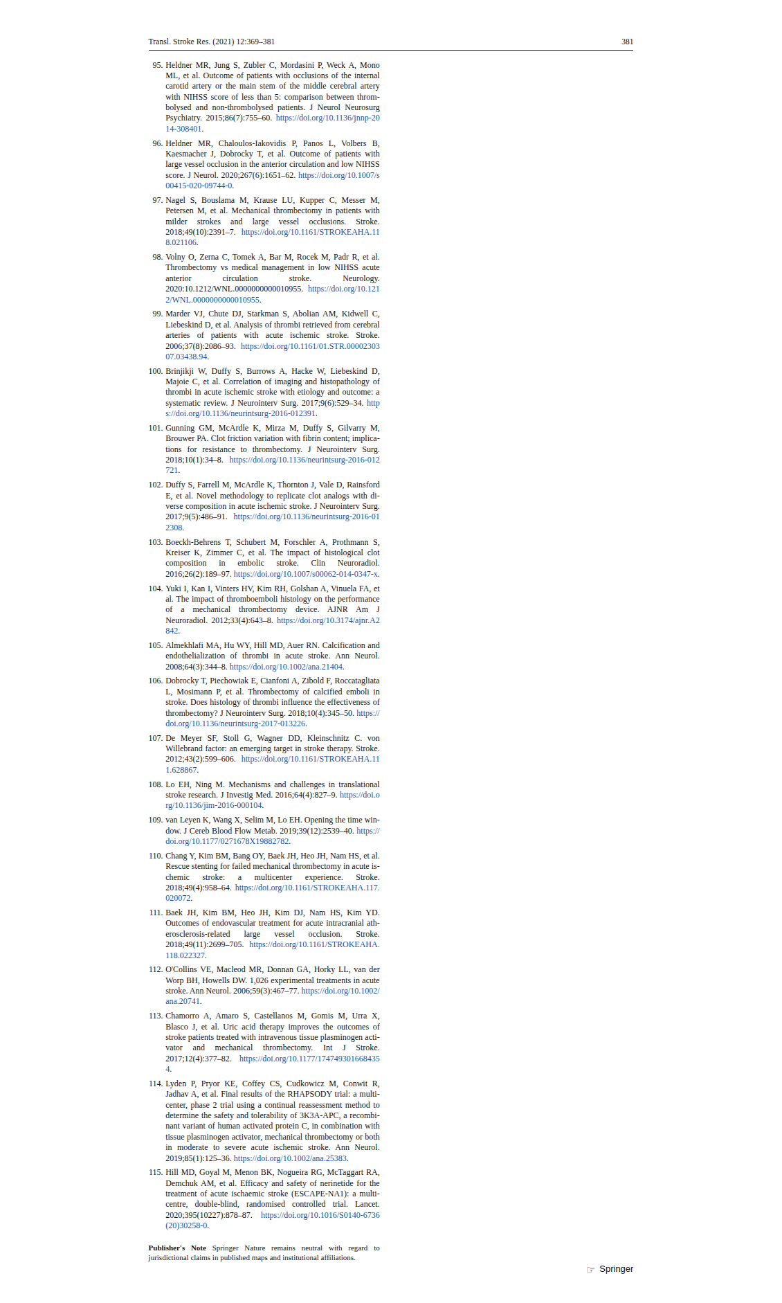Transl. Stroke Res. (2021) 12:369–381
381
95. Heldner MR, Jung S, Zubler C, Mordasini P, Weck A, Mono ML, et al. Outcome of patients with occlusions of the internal carotid artery or the main stem of the middle cerebral artery with NIHSS score of less than 5: comparison between thrombolysed and non-thrombolysed patients. J Neurol Neurosurg Psychiatry. 2015;86(7):755–60. https://doi.org/10.1136/jnnp-2014-308401.
96. Heldner MR, Chaloulos-Iakovidis P, Panos L, Volbers B, Kaesmacher J, Dobrocky T, et al. Outcome of patients with large vessel occlusion in the anterior circulation and low NIHSS score. J Neurol. 2020;267(6):1651–62. https://doi.org/10.1007/s00415-020-09744-0.
97. Nagel S, Bouslama M, Krause LU, Kupper C, Messer M, Petersen M, et al. Mechanical thrombectomy in patients with milder strokes and large vessel occlusions. Stroke. 2018;49(10):2391–7. https://doi.org/10.1161/STROKEAHA.118.021106.
98. Volny O, Zerna C, Tomek A, Bar M, Rocek M, Padr R, et al. Thrombectomy vs medical management in low NIHSS acute anterior circulation stroke. Neurology. 2020:10.1212/WNL.0000000000010955. https://doi.org/10.1212/WNL.0000000000010955.
99. Marder VJ, Chute DJ, Starkman S, Abolian AM, Kidwell C, Liebeskind D, et al. Analysis of thrombi retrieved from cerebral arteries of patients with acute ischemic stroke. Stroke. 2006;37(8):2086–93. https://doi.org/10.1161/01.STR.0000230307.03438.94.
100. Brinjikji W, Duffy S, Burrows A, Hacke W, Liebeskind D, Majoie C, et al. Correlation of imaging and histopathology of thrombi in acute ischemic stroke with etiology and outcome: a systematic review. J Neurointerv Surg. 2017;9(6):529–34. https://doi.org/10.1136/neurintsurg-2016-012391.
101. Gunning GM, McArdle K, Mirza M, Duffy S, Gilvarry M, Brouwer PA. Clot friction variation with fibrin content; implications for resistance to thrombectomy. J Neurointerv Surg. 2018;10(1):34–8. https://doi.org/10.1136/neurintsurg-2016-012721.
102. Duffy S, Farrell M, McArdle K, Thornton J, Vale D, Rainsford E, et al. Novel methodology to replicate clot analogs with diverse composition in acute ischemic stroke. J Neurointerv Surg. 2017;9(5):486–91. https://doi.org/10.1136/neurintsurg-2016-012308.
103. Boeckh-Behrens T, Schubert M, Forschler A, Prothmann S, Kreiser K, Zimmer C, et al. The impact of histological clot composition in embolic stroke. Clin Neuroradiol. 2016;26(2):189–97. https://doi.org/10.1007/s00062-014-0347-x.
104. Yuki I, Kan I, Vinters HV, Kim RH, Golshan A, Vinuela FA, et al. The impact of thromboemboli histology on the performance of a mechanical thrombectomy device. AJNR Am J Neuroradiol. 2012;33(4):643–8. https://doi.org/10.3174/ajnr.A2842.
105. Almekhlafi MA, Hu WY, Hill MD, Auer RN. Calcification and endothelialization of thrombi in acute stroke. Ann Neurol. 2008;64(3):344–8. https://doi.org/10.1002/ana.21404.
106. Dobrocky T, Piechowiak E, Cianfoni A, Zibold F, Roccatagliata L, Mosimann P, et al. Thrombectomy of calcified emboli in stroke. Does histology of thrombi influence the effectiveness of thrombectomy? J Neurointerv Surg. 2018;10(4):345–50. https://doi.org/10.1136/neurintsurg-2017-013226.
107. De Meyer SF, Stoll G, Wagner DD, Kleinschnitz C. von Willebrand factor: an emerging target in stroke therapy. Stroke. 2012;43(2):599–606. https://doi.org/10.1161/STROKEAHA.111.628867.
108. Lo EH, Ning M. Mechanisms and challenges in translational stroke research. J Investig Med. 2016;64(4):827–9. https://doi.org/10.1136/jim-2016-000104.
109. van Leyen K, Wang X, Selim M, Lo EH. Opening the time window. J Cereb Blood Flow Metab. 2019;39(12):2539–40. https://doi.org/10.1177/0271678X19882782.
110. Chang Y, Kim BM, Bang OY, Baek JH, Heo JH, Nam HS, et al. Rescue stenting for failed mechanical thrombectomy in acute ischemic stroke: a multicenter experience. Stroke. 2018;49(4):958–64. https://doi.org/10.1161/STROKEAHA.117.020072.
111. Baek JH, Kim BM, Heo JH, Kim DJ, Nam HS, Kim YD. Outcomes of endovascular treatment for acute intracranial atherosclerosis-related large vessel occlusion. Stroke. 2018;49(11):2699–705. https://doi.org/10.1161/STROKEAHA.118.022327.
112. O'Collins VE, Macleod MR, Donnan GA, Horky LL, van der Worp BH, Howells DW. 1,026 experimental treatments in acute stroke. Ann Neurol. 2006;59(3):467–77. https://doi.org/10.1002/ana.20741.
113. Chamorro A, Amaro S, Castellanos M, Gomis M, Urra X, Blasco J, et al. Uric acid therapy improves the outcomes of stroke patients treated with intravenous tissue plasminogen activator and mechanical thrombectomy. Int J Stroke. 2017;12(4):377–82. https://doi.org/10.1177/1747493016684354.
114. Lyden P, Pryor KE, Coffey CS, Cudkowicz M, Conwit R, Jadhav A, et al. Final results of the RHAPSODY trial: a multi-center, phase 2 trial using a continual reassessment method to determine the safety and tolerability of 3K3A-APC, a recombinant variant of human activated protein C, in combination with tissue plasminogen activator, mechanical thrombectomy or both in moderate to severe acute ischemic stroke. Ann Neurol. 2019;85(1):125–36. https://doi.org/10.1002/ana.25383.
115. Hill MD, Goyal M, Menon BK, Nogueira RG, McTaggart RA, Demchuk AM, et al. Efficacy and safety of nerinetide for the treatment of acute ischaemic stroke (ESCAPE-NA1): a multicentre, double-blind, randomised controlled trial. Lancet. 2020;395(10227):878–87. https://doi.org/10.1016/S0140-6736(20)30258-0.
Publisher's Note Springer Nature remains neutral with regard to jurisdictional claims in published maps and institutional affiliations.
☞ Springer